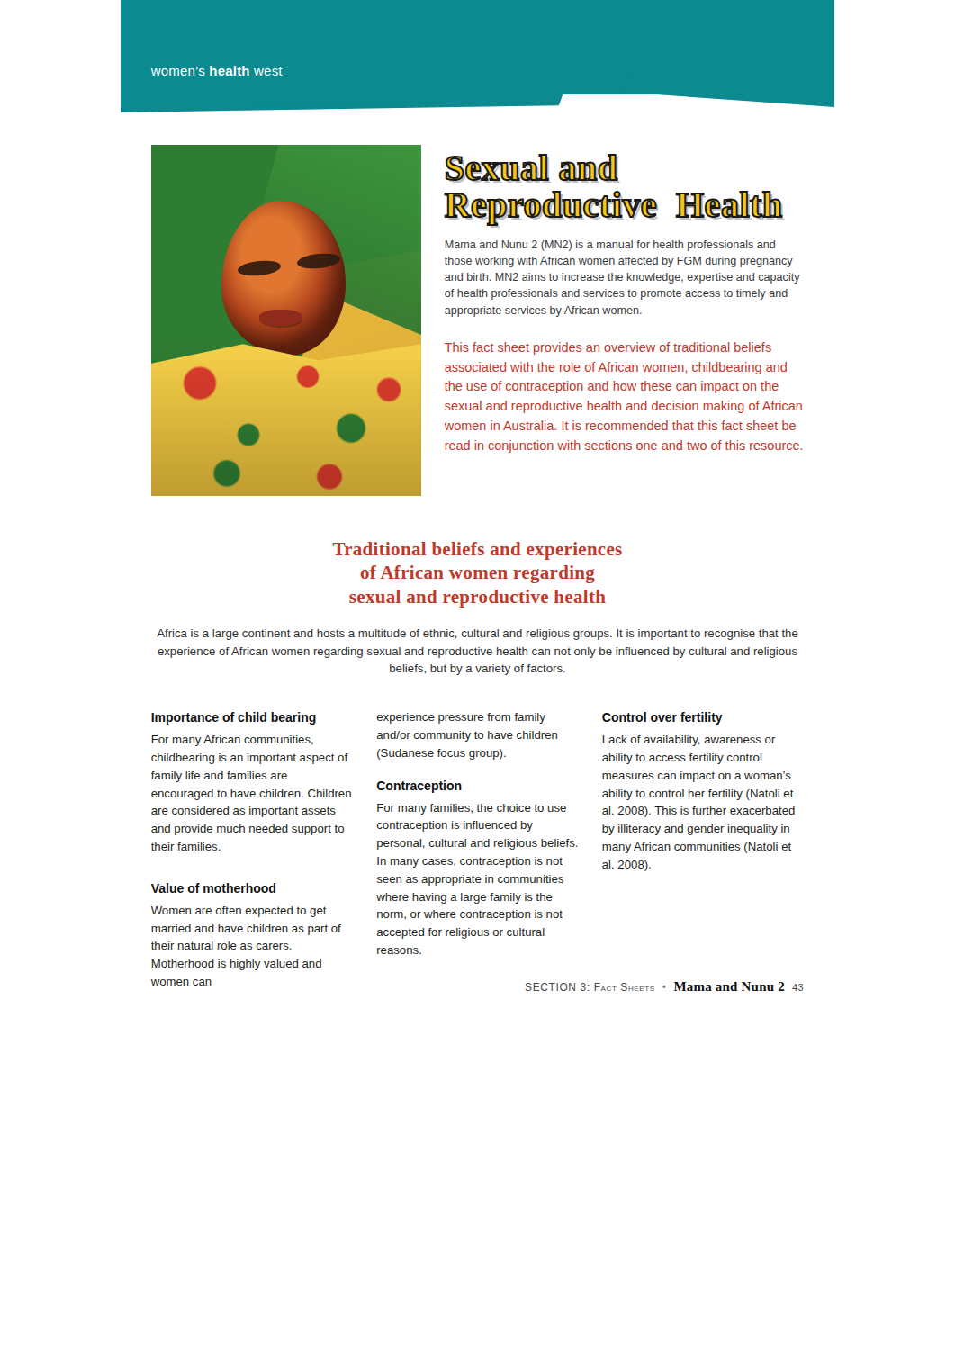women’s health west
Fact Sheet 3
Sexual and
Reproductive Health
Mama and Nunu 2 (MN2) is a manual for health professionals and those working with African women affected by FGM during pregnancy and birth. MN2 aims to increase the knowledge, expertise and capacity of health professionals and services to promote access to timely and appropriate services by African women.
This fact sheet provides an overview of traditional beliefs associated with the role of African women, childbearing and the use of contraception and how these can impact on the sexual and reproductive health and decision making of African women in Australia. It is recommended that this fact sheet be read in conjunction with sections one and two of this resource.
Traditional beliefs and experiences
of African women regarding
sexual and reproductive health
Africa is a large continent and hosts a multitude of ethnic, cultural and religious groups. It is important to recognise that the experience of African women regarding sexual and reproductive health can not only be influenced by cultural and religious beliefs, but by a variety of factors.
Importance of child bearing
For many African communities, childbearing is an important aspect of family life and families are encouraged to have children. Children are considered as important assets and provide much needed support to their families.
Value of motherhood
Women are often expected to get married and have children as part of their natural role as carers. Motherhood is highly valued and women can
experience pressure from family and/or community to have children (Sudanese focus group).
Contraception
For many families, the choice to use contraception is influenced by personal, cultural and religious beliefs. In many cases, contraception is not seen as appropriate in communities where having a large family is the norm, or where contraception is not accepted for religious or cultural reasons.
Control over fertility
Lack of availability, awareness or ability to access fertility control measures can impact on a woman’s ability to control her fertility (Natoli et al. 2008). This is further exacerbated by illiteracy and gender inequality in many African communities (Natoli et al. 2008).
SECTION 3: Fact Sheets • Mama and Nunu 2 43